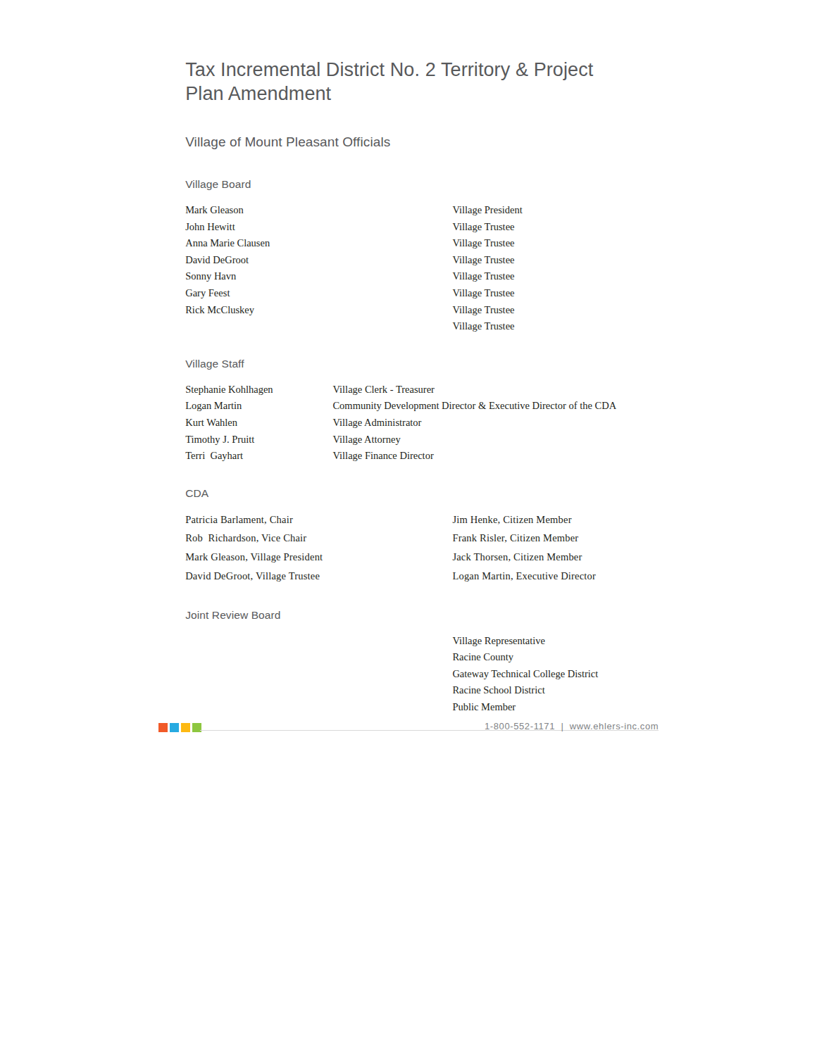Tax Incremental District No. 2 Territory & Project
Plan Amendment
Village of Mount Pleasant Officials
Village Board
| Mark Gleason | Village President |
| John Hewitt | Village Trustee |
| Anna Marie Clausen | Village Trustee |
| David DeGroot | Village Trustee |
| Sonny Havn | Village Trustee |
| Gary Feest | Village Trustee |
| Rick McCluskey | Village Trustee |
| | Village Trustee |
Village Staff
| Stephanie Kohlhagen | Village Clerk - Treasurer |
| Logan Martin | Community Development Director & Executive Director of the CDA |
| Kurt Wahlen | Village Administrator |
| Timothy J. Pruitt | Village Attorney |
| Terri Gayhart | Village Finance Director |
CDA
| Patricia Barlament, Chair | Jim Henke, Citizen Member |
| Rob Richardson, Vice Chair | Frank Risler, Citizen Member |
| Mark Gleason, Village President | Jack Thorsen, Citizen Member |
| David DeGroot, Village Trustee | Logan Martin, Executive Director |
Joint Review Board
| | Village Representative |
| | Racine County |
| | Gateway Technical College District |
| | Racine School District |
| | Public Member |
1-800-552-1171 | www.ehlers-inc.com